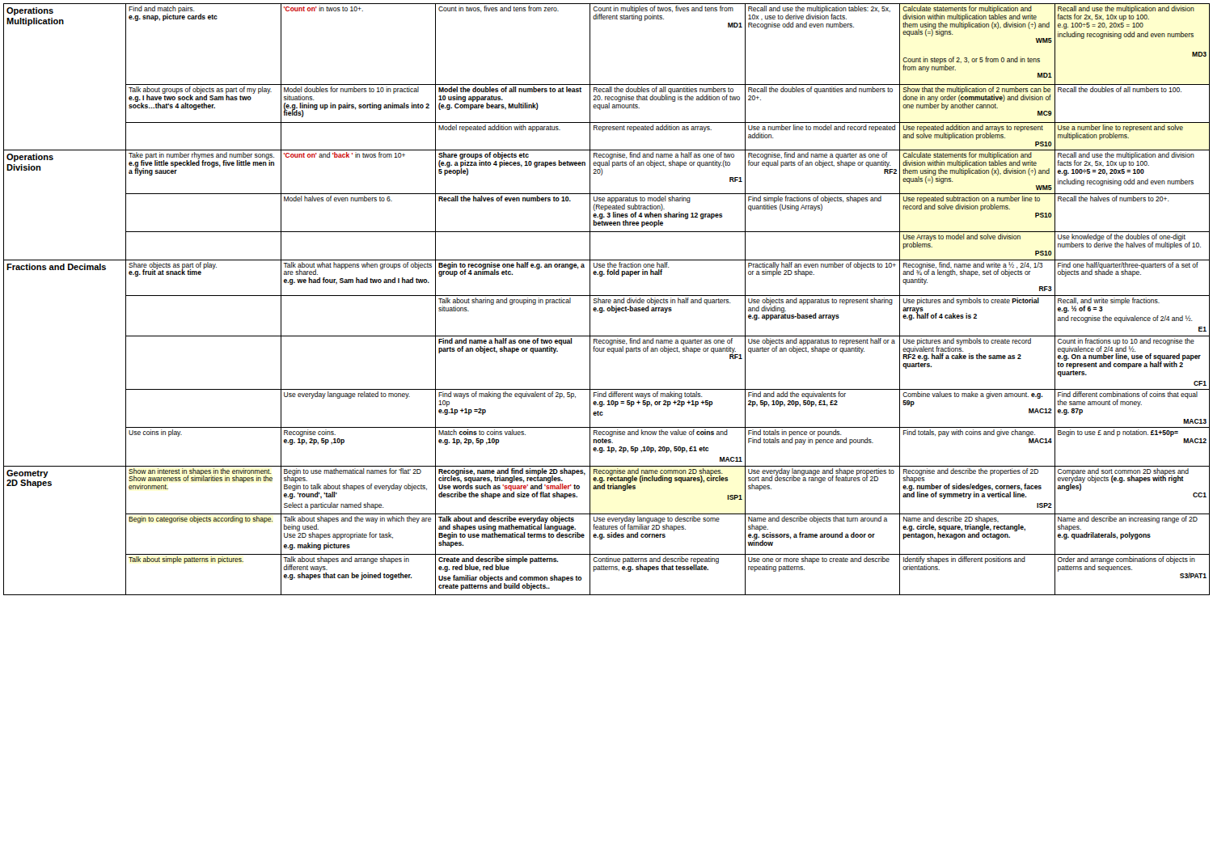| Operations Multiplication | Find and match pairs. e.g. snap, picture cards etc | 'Count on' in twos to 10+. | Count in twos, fives and tens from zero. | Count in multiples of twos, fives and tens from different starting points. MD1 | Recall and use the multiplication tables: 2x, 5x, 10x , use to derive division facts. Recognise odd and even numbers. | Calculate statements for multiplication and division within multiplication tables and write them using the multiplication (x), division (÷) and equals (=) signs. WM5 Count in steps of 2, 3, or 5 from 0 and in tens from any number. MD1 | Recall and use the multiplication and division facts for 2x, 5x, 10x up to 100. e.g. 100÷5 = 20, 20x5 = 100 including recognising odd and even numbers MD3 |
| Talk about groups of objects as part of my play. e.g. I have two sock and Sam has two socks…that's 4 altogether. | Model doubles for numbers to 10 in practical situations. (e.g. lining up in pairs, sorting animals into 2 fields) | Model the doubles of all numbers to at least 10 using apparatus. (e.g. Compare bears, Multilink) | Recall the doubles of all quantities numbers to 20. recognise that doubling is the addition of two equal amounts. | Recall the doubles of quantities and numbers to 20+. | Show that the multiplication of 2 numbers can be done in any order ( commutative ) and division of one number by another cannot. MC9 | Recall the doubles of all numbers to 100. |
| | | Model repeated addition with apparatus. | Represent repeated addition as arrays. | Use a number line to model and record repeated addition. | Use repeated addition and arrays to represent and solve multiplication problems. PS10 | Use a number line to represent and solve multiplication problems. |
| Operations Division | Take part in number rhymes and number songs. e.g five little speckled frogs, five little men in a flying saucer | 'Count on' and 'back ' in twos from 10+ | Share groups of objects etc (e.g. a pizza into 4 pieces, 10 grapes between 5 people) | Recognise, find and name a half as one of two equal parts of an object, shape or quantity.(to 20) RF1 | Recognise, find and name a quarter as one of four equal parts of an object, shape or quantity. RF2 | Calculate statements for multiplication and division within multiplication tables and write them using the multiplication (x), division (÷) and equals (=) signs. WM5 | Recall and use the multiplication and division facts for 2x, 5x, 10x up to 100. e.g. 100÷5 = 20, 20x5 = 100 including recognising odd and even numbers |
| | Model halves of even numbers to 6. | Recall the halves of even numbers to 10. | Use apparatus to model sharing (Repeated subtraction). e.g. 3 lines of 4 when sharing 12 grapes between three people | Find simple fractions of objects, shapes and quantities (Using Arrays) | Use repeated subtraction on a number line to record and solve division problems. PS10 | Recall the halves of numbers to 20+. |
| | | | | | Use Arrays to model and solve division problems. PS10 | Use knowledge of the doubles of one-digit numbers to derive the halves of multiples of 10. |
| Fractions and Decimals | Share objects as part of play. e.g. fruit at snack time | Talk about what happens when groups of objects are shared. e.g. we had four, Sam had two and I had two. | Begin to recognise one half e.g. an orange, a group of 4 animals etc. | Use the fraction one half. e.g. fold paper in half | Practically half an even number of objects to 10+ or a simple 2D shape. | Recognise, find, name and write a ½ , 2/4, 1/3 and ¾ of a length, shape, set of objects or quantity. RF3 | Find one half/quarter/three-quarters of a set of objects and shade a shape. |
| | | Talk about sharing and grouping in practical situations. | Share and divide objects in half and quarters. e.g. object-based arrays | Use objects and apparatus to represent sharing and dividing. e.g. apparatus-based arrays | Use pictures and symbols to create Pictorial arrays e.g. half of 4 cakes is 2 | Recall, and write simple fractions. e.g. ½ of 6 = 3 and recognise the equivalence of 2/4 and ½. E1 |
| | | Find and name a half as one of two equal parts of an object, shape or quantity. | Recognise, find and name a quarter as one of four equal parts of an object, shape or quantity. RF1 | Use objects and apparatus to represent half or a quarter of an object, shape or quantity. | Use pictures and symbols to create record equivalent fractions. RF2 e.g. half a cake is the same as 2 quarters. | Count in fractions up to 10 and recognise the equivalence of 2/4 and ½. e.g. On a number line, use of squared paper to represent and compare a half with 2 quarters. CF1 |
| | Use everyday language related to money. | Find ways of making the equivalent of 2p, 5p, 10p e.g.1p +1p =2p | Find different ways of making totals. e.g. 10p = 5p + 5p, or 2p +2p +1p +5p etc | Find and add the equivalents for 2p, 5p, 10p, 20p, 50p, £1, £2 | Combine values to make a given amount. e.g. 59p MAC12 | Find different combinations of coins that equal the same amount of money. e.g. 87p MAC13 |
| Use coins in play. | Recognise coins. e.g. 1p, 2p, 5p ,10p | Match coins to coins values. e.g. 1p, 2p, 5p ,10p | Recognise and know the value of coins and notes . e.g. 1p, 2p, 5p ,10p, 20p, 50p, £1 etc MAC11 | Find totals in pence or pounds. Find totals and pay in pence and pounds. | Find totals, pay with coins and give change. MAC14 | Begin to use £ and p notation. £1+50p= MAC12 |
| Geometry 2D Shapes | Show an interest in shapes in the environment. Show awareness of similarities in shapes in the environment. | Begin to use mathematical names for 'flat' 2D shapes. Begin to talk about shapes of everyday objects, e.g. 'round', 'tall' Select a particular named shape. | Recognise, name and find simple 2D shapes, circles, squares, triangles, rectangles. Use words such as 'square' and 'smaller' to describe the shape and size of flat shapes. | Recognise and name common 2D shapes. e.g. rectangle (including squares), circles and triangles ISP1 | Use everyday language and shape properties to sort and describe a range of features of 2D shapes. | Recognise and describe the properties of 2D shapes e.g. number of sides/edges, corners, faces and line of symmetry in a vertical line. ISP2 | Compare and sort common 2D shapes and everyday objects (e.g. shapes with right angles) CC1 |
| Begin to categorise objects according to shape. | Talk about shapes and the way in which they are being used. Use 2D shapes appropriate for task, e.g. making pictures | Talk about and describe everyday objects and shapes using mathematical language. Begin to use mathematical terms to describe shapes. | Use everyday language to describe some features of familiar 2D shapes. e.g. sides and corners | Name and describe objects that turn around a shape. e.g. scissors, a frame around a door or window | Name and describe 2D shapes, e.g. circle, square, triangle, rectangle, pentagon, hexagon and octagon. | Name and describe an increasing range of 2D shapes. e.g. quadrilaterals, polygons |
| Talk about simple patterns in pictures. | Talk about shapes and arrange shapes in different ways. e.g. shapes that can be joined together. | Create and describe simple patterns. e.g. red blue, red blue Use familiar objects and common shapes to create patterns and build objects.. | Continue patterns and describe repeating patterns, e.g. shapes that tessellate. | Use one or more shape to create and describe repeating patterns. | Identify shapes in different positions and orientations. | Order and arrange combinations of objects in patterns and sequences. S3/PAT1 |